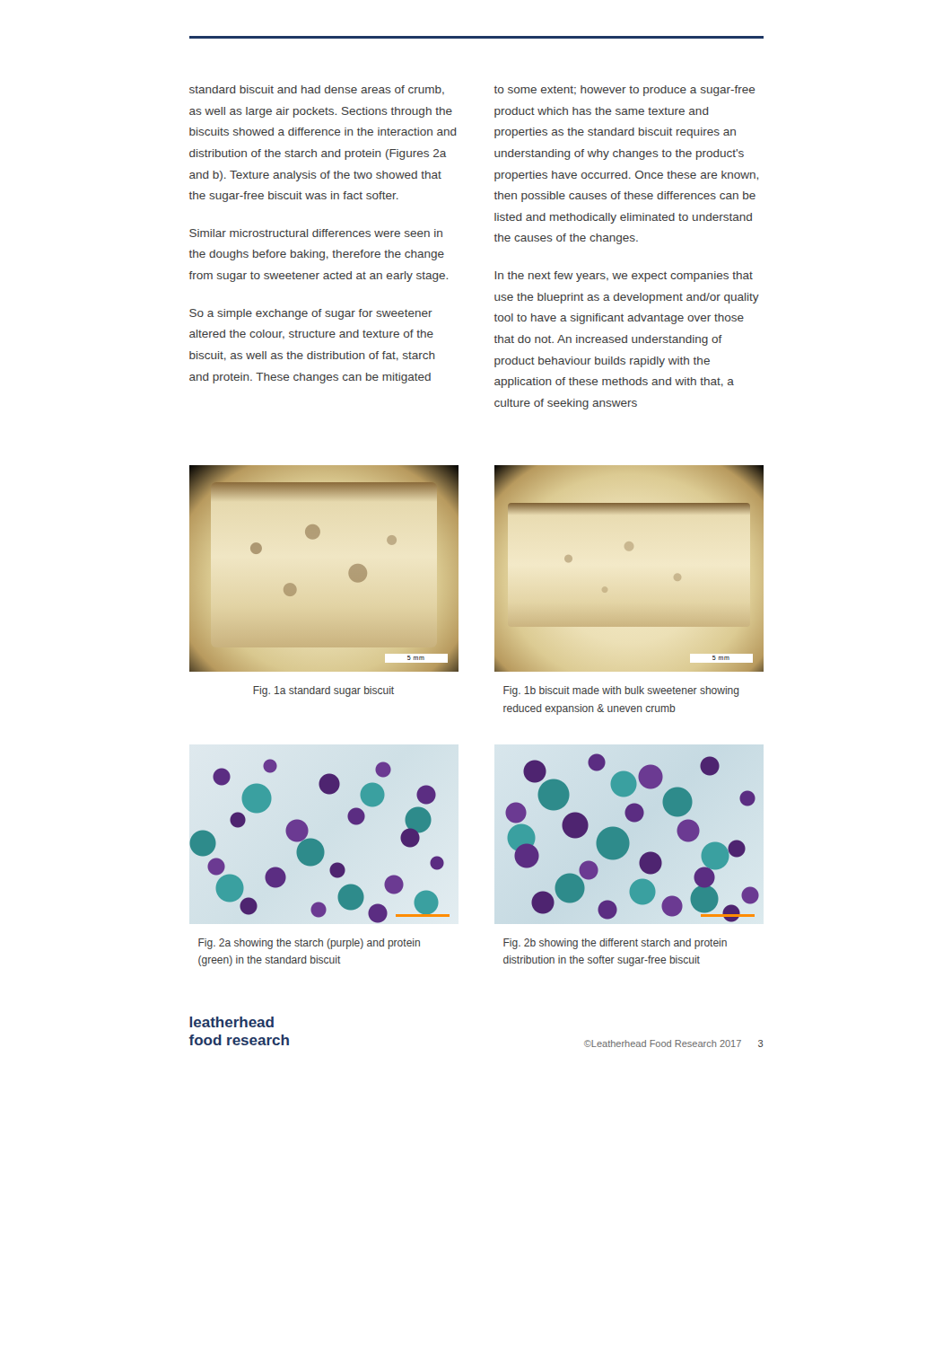standard biscuit and had dense areas of crumb, as well as large air pockets. Sections through the biscuits showed a difference in the interaction and distribution of the starch and protein (Figures 2a and b). Texture analysis of the two showed that the sugar-free biscuit was in fact softer.
Similar microstructural differences were seen in the doughs before baking, therefore the change from sugar to sweetener acted at an early stage.
So a simple exchange of sugar for sweetener altered the colour, structure and texture of the biscuit, as well as the distribution of fat, starch and protein. These changes can be mitigated
to some extent; however to produce a sugar-free product which has the same texture and properties as the standard biscuit requires an understanding of why changes to the product's properties have occurred. Once these are known, then possible causes of these differences can be listed and methodically eliminated to understand the causes of the changes.
In the next few years, we expect companies that use the blueprint as a development and/or quality tool to have a significant advantage over those that do not. An increased understanding of product behaviour builds rapidly with the application of these methods and with that, a culture of seeking answers
5 mm
Fig. 1a standard sugar biscuit
5 mm
Fig. 1b biscuit made with bulk sweetener showing reduced expansion & uneven crumb
Fig. 2a showing the starch (purple) and protein (green) in the standard biscuit
Fig. 2b showing the different starch and protein distribution in the softer sugar-free biscuit
leatherhead
food research
©Leatherhead Food Research 20173